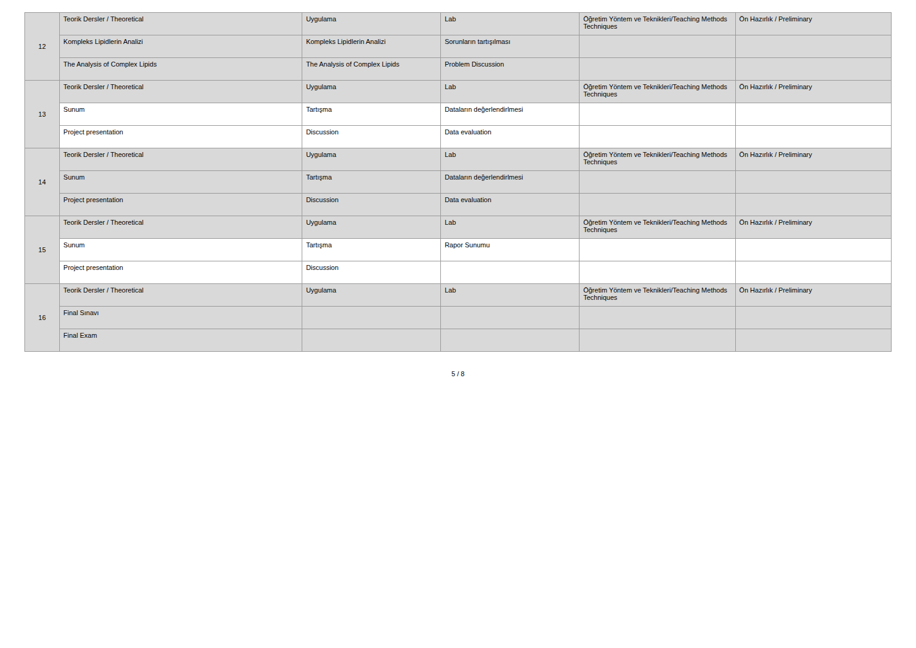| 12 | Teorik Dersler / Theoretical | Uygulama | Lab | Öğretim Yöntem ve Teknikleri/Teaching Methods Techniques | Ön Hazırlık / Preliminary |
| Kompleks Lipidlerin Analizi | Kompleks Lipidlerin Analizi | Sorunların tartışılması | | |
| The Analysis of Complex Lipids | The Analysis of Complex Lipids | Problem Discussion | | |
| 13 | Teorik Dersler / Theoretical | Uygulama | Lab | Öğretim Yöntem ve Teknikleri/Teaching Methods Techniques | Ön Hazırlık / Preliminary |
| Sunum | Tartışma | Dataların değerlendirlmesi | | |
| Project presentation | Discussion | Data evaluation | | |
| 14 | Teorik Dersler / Theoretical | Uygulama | Lab | Öğretim Yöntem ve Teknikleri/Teaching Methods Techniques | Ön Hazırlık / Preliminary |
| Sunum | Tartışma | Dataların değerlendirlmesi | | |
| Project presentation | Discussion | Data evaluation | | |
| 15 | Teorik Dersler / Theoretical | Uygulama | Lab | Öğretim Yöntem ve Teknikleri/Teaching Methods Techniques | Ön Hazırlık / Preliminary |
| Sunum | Tartışma | Rapor Sunumu | | |
| Project presentation | Discussion | | | |
| 16 | Teorik Dersler / Theoretical | Uygulama | Lab | Öğretim Yöntem ve Teknikleri/Teaching Methods Techniques | Ön Hazırlık / Preliminary |
| Final Sınavı | | | | |
| Final Exam | | | | |
5 / 8